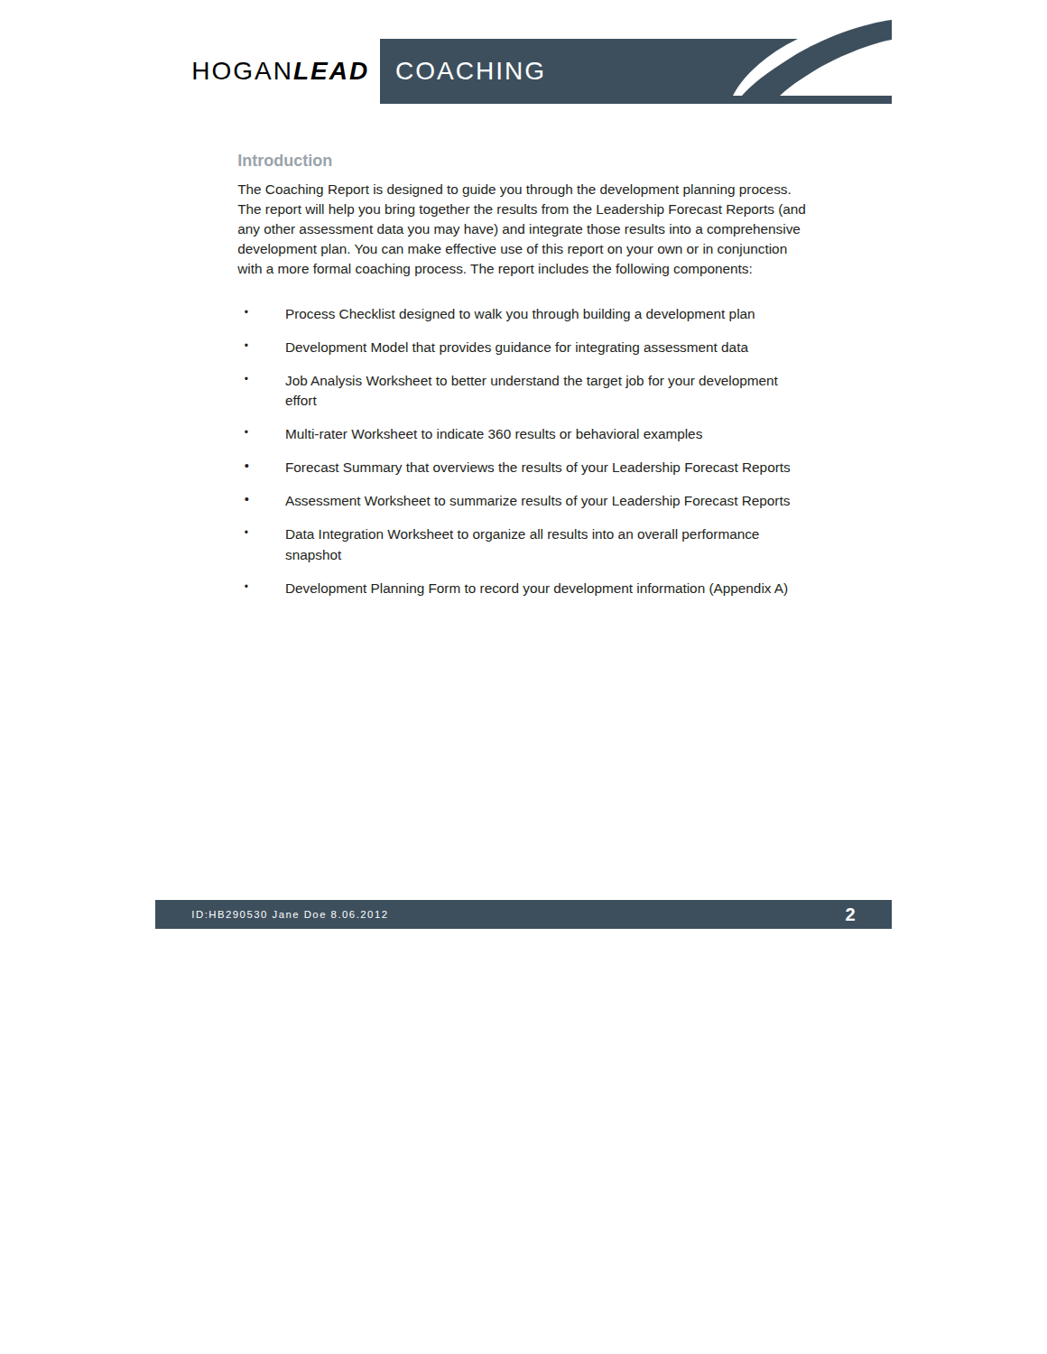HOGAN LEAD
COACHING
Introduction
The Coaching Report is designed to guide you through the development planning process. The report will help you bring together the results from the Leadership Forecast Reports (and any other assessment data you may have) and integrate those results into a comprehensive development plan. You can make effective use of this report on your own or in conjunction with a more formal coaching process. The report includes the following components:
Process Checklist designed to walk you through building a development plan
Development Model that provides guidance for integrating assessment data
Job Analysis Worksheet to better understand the target job for your development effort
Multi-rater Worksheet to indicate 360 results or behavioral examples
Forecast Summary that overviews the results of your Leadership Forecast Reports
Assessment Worksheet to summarize results of your Leadership Forecast Reports
Data Integration Worksheet to organize all results into an overall performance snapshot
Development Planning Form to record your development information (Appendix A)
ID:HB290530 Jane Doe 8.06.2012
2